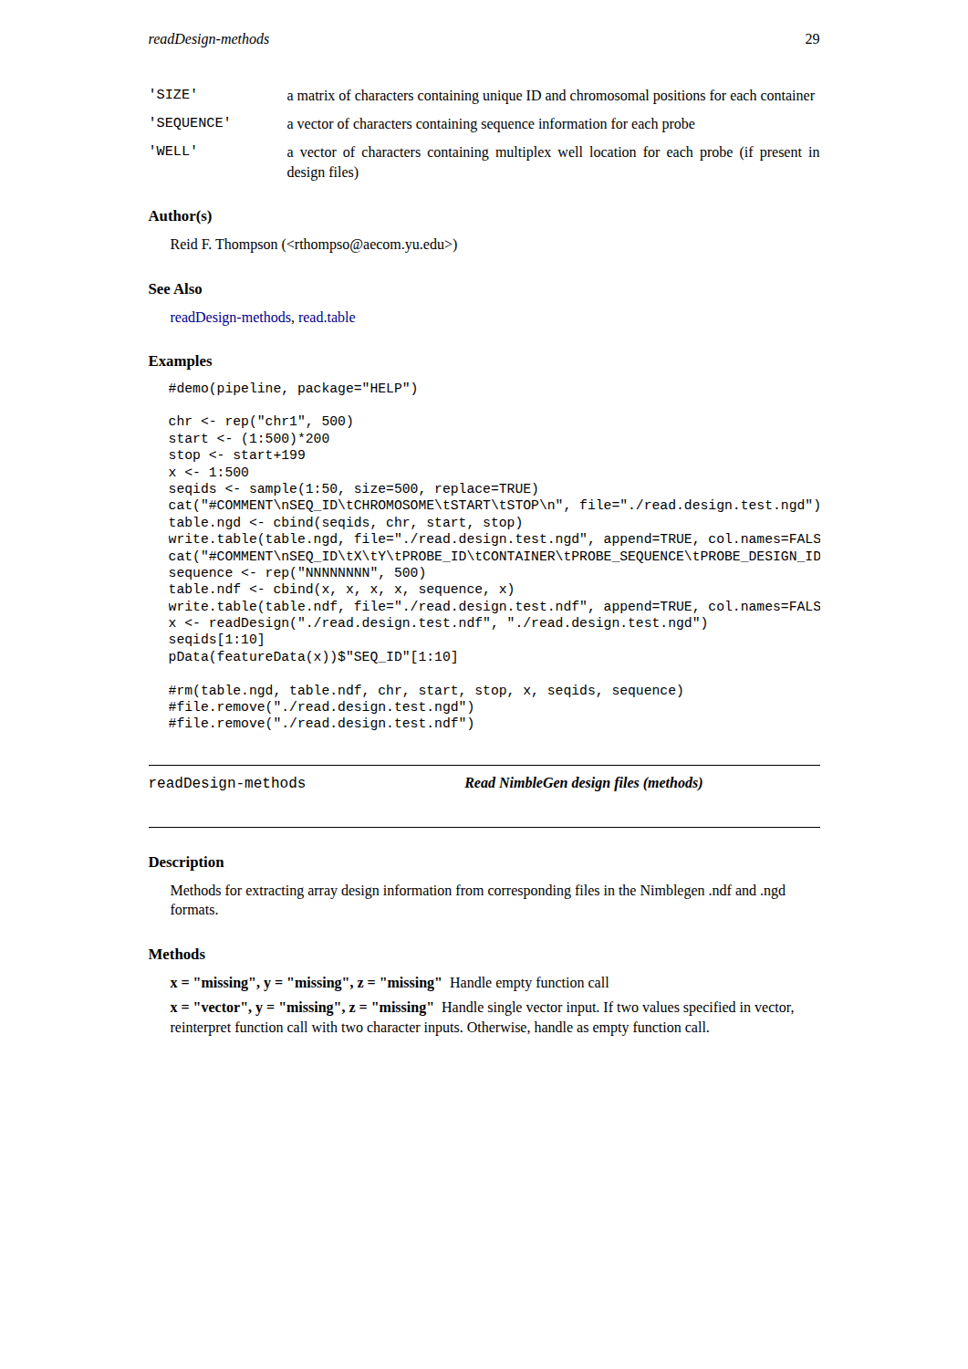readDesign-methods 29
'SIZE'
a matrix of characters containing unique ID and chromosomal positions for each container
'SEQUENCE'
a vector of characters containing sequence information for each probe
'WELL'
a vector of characters containing multiplex well location for each probe (if present in design files)
Author(s)
Reid F. Thompson (<rthompso@aecom.yu.edu>)
See Also
readDesign-methods, read.table
Examples
#demo(pipeline, package="HELP")

chr <- rep("chr1", 500)
start <- (1:500)*200
stop <- start+199
x <- 1:500
seqids <- sample(1:50, size=500, replace=TRUE)
cat("#COMMENT\nSEQ_ID\tCHROMOSOME\tSTART\tSTOP\n", file="./read.design.test.ngd")
table.ngd <- cbind(seqids, chr, start, stop)
write.table(table.ngd, file="./read.design.test.ngd", append=TRUE, col.names=FALSE, row.names=FALSE, quote=F
cat("#COMMENT\nSEQ_ID\tX\tY\tPROBE_ID\tCONTAINER\tPROBE_SEQUENCE\tPROBE_DESIGN_ID\n", file="./read.design.t
sequence <- rep("NNNNNNNN", 500)
table.ndf <- cbind(x, x, x, x, sequence, x)
write.table(table.ndf, file="./read.design.test.ndf", append=TRUE, col.names=FALSE, row.names=FALSE, quote=F
x <- readDesign("./read.design.test.ndf", "./read.design.test.ngd")
seqids[1:10]
pData(featureData(x))$"SEQ_ID"[1:10]

#rm(table.ngd, table.ndf, chr, start, stop, x, seqids, sequence)
#file.remove("./read.design.test.ngd")
#file.remove("./read.design.test.ndf")
readDesign-methods Read NimbleGen design files (methods)
Description
Methods for extracting array design information from corresponding files in the Nimblegen .ndf and .ngd formats.
Methods
x = "missing", y = "missing", z = "missing" Handle empty function call
x = "vector", y = "missing", z = "missing" Handle single vector input. If two values specified in vector, reinterpret function call with two character inputs. Otherwise, handle as empty function call.